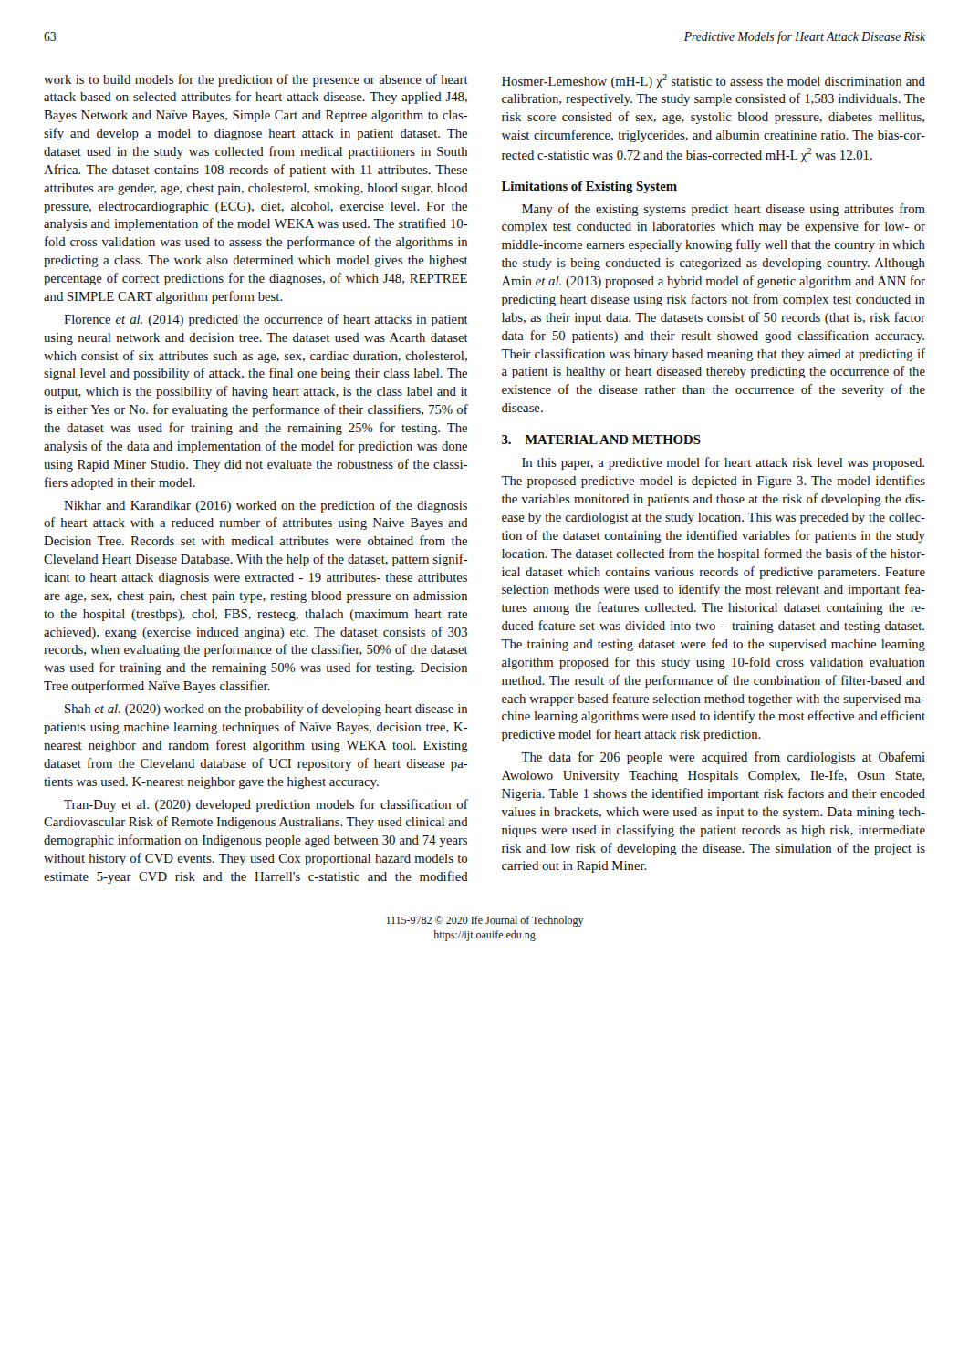63 Predictive Models for Heart Attack Disease Risk
work is to build models for the prediction of the presence or absence of heart attack based on selected attributes for heart attack disease. They applied J48, Bayes Network and Naïve Bayes, Simple Cart and Reptree algorithm to classify and develop a model to diagnose heart attack in patient dataset. The dataset used in the study was collected from medical practitioners in South Africa. The dataset contains 108 records of patient with 11 attributes. These attributes are gender, age, chest pain, cholesterol, smoking, blood sugar, blood pressure, electrocardiographic (ECG), diet, alcohol, exercise level. For the analysis and implementation of the model WEKA was used. The stratified 10-fold cross validation was used to assess the performance of the algorithms in predicting a class. The work also determined which model gives the highest percentage of correct predictions for the diagnoses, of which J48, REPTREE and SIMPLE CART algorithm perform best.
Florence et al. (2014) predicted the occurrence of heart attacks in patient using neural network and decision tree. The dataset used was Acarth dataset which consist of six attributes such as age, sex, cardiac duration, cholesterol, signal level and possibility of attack, the final one being their class label. The output, which is the possibility of having heart attack, is the class label and it is either Yes or No. for evaluating the performance of their classifiers, 75% of the dataset was used for training and the remaining 25% for testing. The analysis of the data and implementation of the model for prediction was done using Rapid Miner Studio. They did not evaluate the robustness of the classifiers adopted in their model.
Nikhar and Karandikar (2016) worked on the prediction of the diagnosis of heart attack with a reduced number of attributes using Naive Bayes and Decision Tree. Records set with medical attributes were obtained from the Cleveland Heart Disease Database. With the help of the dataset, pattern significant to heart attack diagnosis were extracted - 19 attributes- these attributes are age, sex, chest pain, chest pain type, resting blood pressure on admission to the hospital (trestbps), chol, FBS, restecg, thalach (maximum heart rate achieved), exang (exercise induced angina) etc. The dataset consists of 303 records, when evaluating the performance of the classifier, 50% of the dataset was used for training and the remaining 50% was used for testing. Decision Tree outperformed Naïve Bayes classifier.
Shah et al. (2020) worked on the probability of developing heart disease in patients using machine learning techniques of Naïve Bayes, decision tree, K-nearest neighbor and random forest algorithm using WEKA tool. Existing dataset from the Cleveland database of UCI repository of heart disease patients was used. K-nearest neighbor gave the highest accuracy.
Tran-Duy et al. (2020) developed prediction models for classification of Cardiovascular Risk of Remote Indigenous Australians. They used clinical and demographic information on Indigenous people aged between 30 and 74 years without history of CVD events. They used Cox proportional hazard models to estimate 5-year CVD risk and the Harrell's c-statistic and the modified Hosmer-Lemeshow (mH-L) χ2 statistic to assess the model discrimination and calibration, respectively. The study sample consisted of 1,583 individuals. The risk score consisted of sex, age, systolic blood pressure, diabetes mellitus, waist circumference, triglycerides, and albumin creatinine ratio. The bias-corrected c-statistic was 0.72 and the bias-corrected mH-L χ2 was 12.01.
Limitations of Existing System
Many of the existing systems predict heart disease using attributes from complex test conducted in laboratories which may be expensive for low- or middle-income earners especially knowing fully well that the country in which the study is being conducted is categorized as developing country. Although Amin et al. (2013) proposed a hybrid model of genetic algorithm and ANN for predicting heart disease using risk factors not from complex test conducted in labs, as their input data. The datasets consist of 50 records (that is, risk factor data for 50 patients) and their result showed good classification accuracy. Their classification was binary based meaning that they aimed at predicting if a patient is healthy or heart diseased thereby predicting the occurrence of the existence of the disease rather than the occurrence of the severity of the disease.
3. MATERIAL AND METHODS
In this paper, a predictive model for heart attack risk level was proposed. The proposed predictive model is depicted in Figure 3. The model identifies the variables monitored in patients and those at the risk of developing the disease by the cardiologist at the study location. This was preceded by the collection of the dataset containing the identified variables for patients in the study location. The dataset collected from the hospital formed the basis of the historical dataset which contains various records of predictive parameters. Feature selection methods were used to identify the most relevant and important features among the features collected. The historical dataset containing the reduced feature set was divided into two – training dataset and testing dataset. The training and testing dataset were fed to the supervised machine learning algorithm proposed for this study using 10-fold cross validation evaluation method. The result of the performance of the combination of filter-based and each wrapper-based feature selection method together with the supervised machine learning algorithms were used to identify the most effective and efficient predictive model for heart attack risk prediction.
The data for 206 people were acquired from cardiologists at Obafemi Awolowo University Teaching Hospitals Complex, Ile-Ife, Osun State, Nigeria. Table 1 shows the identified important risk factors and their encoded values in brackets, which were used as input to the system. Data mining techniques were used in classifying the patient records as high risk, intermediate risk and low risk of developing the disease. The simulation of the project is carried out in Rapid Miner.
1115-9782 © 2020 Ife Journal of Technology
https://ijt.oauife.edu.ng